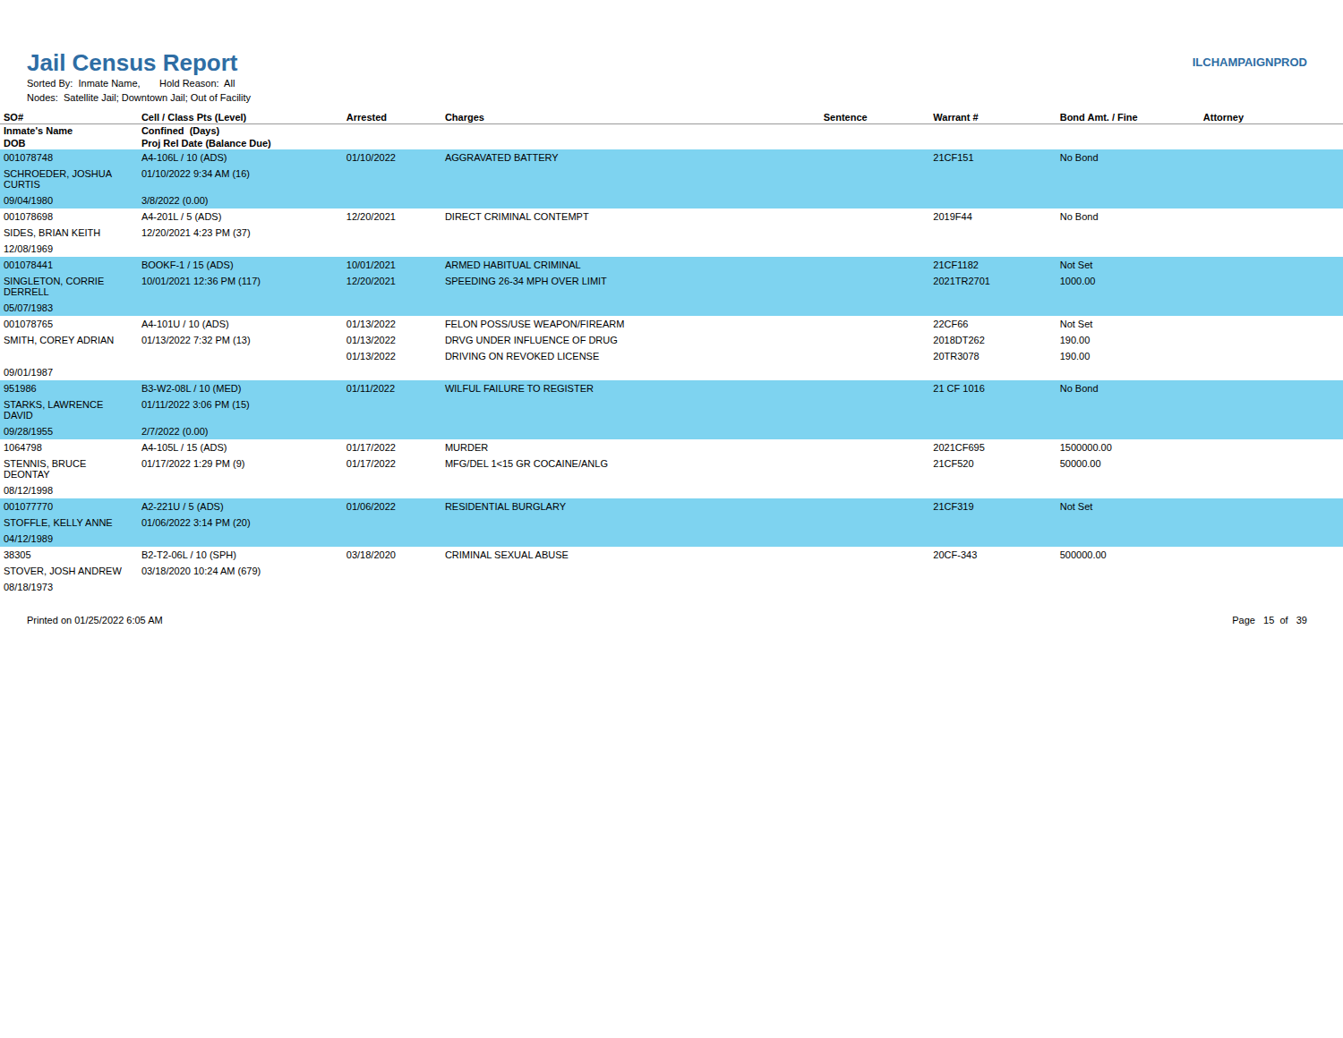ILCHAMPAIGNPROD
Jail Census Report
Sorted By: Inmate Name, Hold Reason: All
Nodes: Satellite Jail; Downtown Jail; Out of Facility
| SO# | Cell / Class Pts (Level) | Arrested | Charges | Sentence | Warrant # | Bond Amt. / Fine | Attorney |
| --- | --- | --- | --- | --- | --- | --- | --- |
| Inmate's Name | Confined (Days) | | | | | | |
| DOB | Proj Rel Date (Balance Due) | | | | | | |
| 001078748 | A4-106L / 10 (ADS) | 01/10/2022 | AGGRAVATED BATTERY | | 21CF151 | No Bond | |
| SCHROEDER, JOSHUA CURTIS | 01/10/2022 9:34 AM (16) | | | | | | |
| 09/04/1980 | 3/8/2022 (0.00) | | | | | | |
| 001078698 | A4-201L / 5 (ADS) | 12/20/2021 | DIRECT CRIMINAL CONTEMPT | | 2019F44 | No Bond | |
| SIDES, BRIAN KEITH | 12/20/2021 4:23 PM (37) | | | | | | |
| 12/08/1969 | | | | | | | |
| 001078441 | BOOKF-1 / 15 (ADS) | 10/01/2021 | ARMED HABITUAL CRIMINAL | | 21CF1182 | Not Set | |
| SINGLETON, CORRIE DERRELL | 10/01/2021 12:36 PM (117) | 12/20/2021 | SPEEDING 26-34 MPH OVER LIMIT | | 2021TR2701 | 1000.00 | |
| 05/07/1983 | | | | | | | |
| 001078765 | A4-101U / 10 (ADS) | 01/13/2022 | FELON POSS/USE WEAPON/FIREARM | | 22CF66 | Not Set | |
| SMITH, COREY ADRIAN | 01/13/2022 7:32 PM (13) | 01/13/2022 | DRVG UNDER INFLUENCE OF DRUG | | 2018DT262 | 190.00 | |
| | | 01/13/2022 | DRIVING ON REVOKED LICENSE | | 20TR3078 | 190.00 | |
| 09/01/1987 | | | | | | | |
| 951986 | B3-W2-08L / 10 (MED) | 01/11/2022 | WILFUL FAILURE TO REGISTER | | 21 CF 1016 | No Bond | |
| STARKS, LAWRENCE DAVID | 01/11/2022 3:06 PM (15) | | | | | | |
| 09/28/1955 | 2/7/2022 (0.00) | | | | | | |
| 1064798 | A4-105L / 15 (ADS) | 01/17/2022 | MURDER | | 2021CF695 | 1500000.00 | |
| STENNIS, BRUCE DEONTAY | 01/17/2022 1:29 PM (9) | 01/17/2022 | MFG/DEL 1<15 GR COCAINE/ANLG | | 21CF520 | 50000.00 | |
| 08/12/1998 | | | | | | | |
| 001077770 | A2-221U / 5 (ADS) | 01/06/2022 | RESIDENTIAL BURGLARY | | 21CF319 | Not Set | |
| STOFFLE, KELLY ANNE | 01/06/2022 3:14 PM (20) | | | | | | |
| 04/12/1989 | | | | | | | |
| 38305 | B2-T2-06L / 10 (SPH) | 03/18/2020 | CRIMINAL SEXUAL ABUSE | | 20CF-343 | 500000.00 | |
| STOVER, JOSH ANDREW | 03/18/2020 10:24 AM (679) | | | | | | |
| 08/18/1973 | | | | | | | |
Printed on 01/25/2022 6:05 AM Page 15 of 39